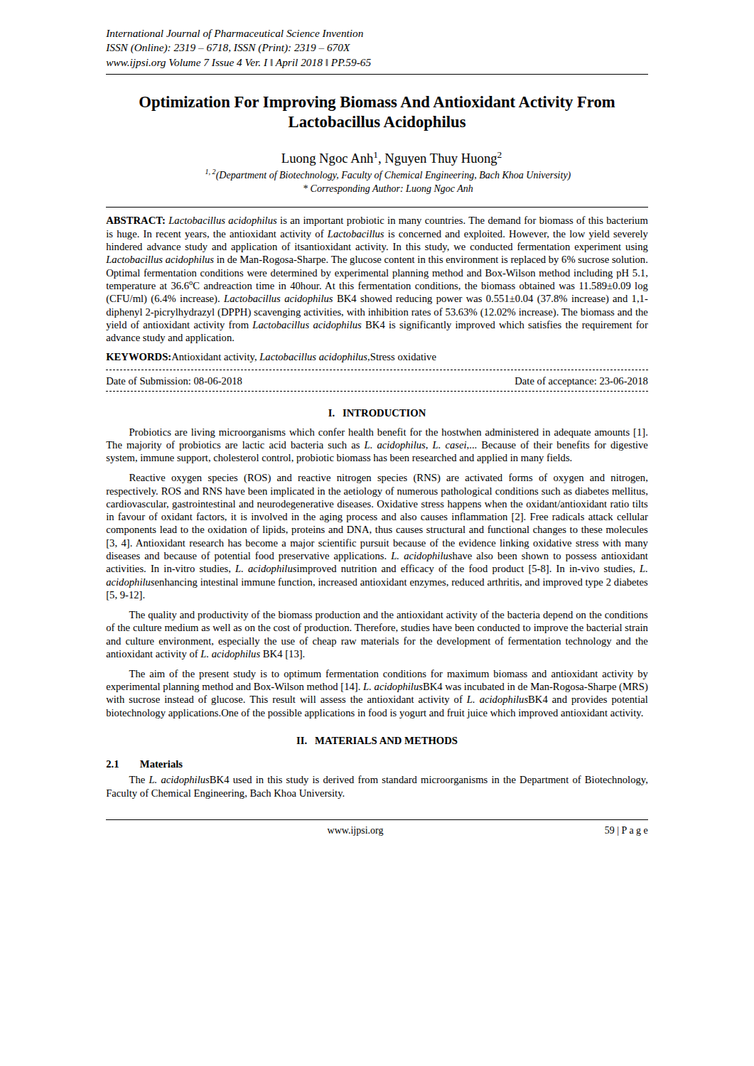International Journal of Pharmaceutical Science Invention
ISSN (Online): 2319 – 6718, ISSN (Print): 2319 – 670X
www.ijpsi.org Volume 7 Issue 4 Ver. I ‖ April 2018 ‖ PP.59-65
Optimization For Improving Biomass And Antioxidant Activity From Lactobacillus Acidophilus
Luong Ngoc Anh1, Nguyen Thuy Huong2
1, 2(Department of Biotechnology, Faculty of Chemical Engineering, Bach Khoa University)
* Corresponding Author: Luong Ngoc Anh
ABSTRACT: Lactobacillus acidophilus is an important probiotic in many countries. The demand for biomass of this bacterium is huge. In recent years, the antioxidant activity of Lactobacillus is concerned and exploited. However, the low yield severely hindered advance study and application of itsantioxidant activity. In this study, we conducted fermentation experiment using Lactobacillus acidophilus in de Man-Rogosa-Sharpe. The glucose content in this environment is replaced by 6% sucrose solution. Optimal fermentation conditions were determined by experimental planning method and Box-Wilson method including pH 5.1, temperature at 36.6oC andreaction time in 40hour. At this fermentation conditions, the biomass obtained was 11.589±0.09 log (CFU/ml) (6.4% increase). Lactobacillus acidophilus BK4 showed reducing power was 0.551±0.04 (37.8% increase) and 1,1-diphenyl 2-picrylhydrazyl (DPPH) scavenging activities, with inhibition rates of 53.63% (12.02% increase). The biomass and the yield of antioxidant activity from Lactobacillus acidophilus BK4 is significantly improved which satisfies the requirement for advance study and application.
KEYWORDS: Antioxidant activity, Lactobacillus acidophilus, Stress oxidative
Date of Submission: 08-06-2018 Date of acceptance: 23-06-2018
I. INTRODUCTION
Probiotics are living microorganisms which confer health benefit for the hostwhen administered in adequate amounts [1]. The majority of probiotics are lactic acid bacteria such as L. acidophilus, L. casei,... Because of their benefits for digestive system, immune support, cholesterol control, probiotic biomass has been researched and applied in many fields.
Reactive oxygen species (ROS) and reactive nitrogen species (RNS) are activated forms of oxygen and nitrogen, respectively. ROS and RNS have been implicated in the aetiology of numerous pathological conditions such as diabetes mellitus, cardiovascular, gastrointestinal and neurodegenerative diseases. Oxidative stress happens when the oxidant/antioxidant ratio tilts in favour of oxidant factors, it is involved in the aging process and also causes inflammation [2]. Free radicals attack cellular components lead to the oxidation of lipids, proteins and DNA, thus causes structural and functional changes to these molecules [3, 4]. Antioxidant research has become a major scientific pursuit because of the evidence linking oxidative stress with many diseases and because of potential food preservative applications. L. acidophilushave also been shown to possess antioxidant activities. In in-vitro studies, L. acidophilusimproved nutrition and efficacy of the food product [5-8]. In in-vivo studies, L. acidophilusenhancing intestinal immune function, increased antioxidant enzymes, reduced arthritis, and improved type 2 diabetes [5, 9-12].
The quality and productivity of the biomass production and the antioxidant activity of the bacteria depend on the conditions of the culture medium as well as on the cost of production. Therefore, studies have been conducted to improve the bacterial strain and culture environment, especially the use of cheap raw materials for the development of fermentation technology and the antioxidant activity of L. acidophilus BK4 [13].
The aim of the present study is to optimum fermentation conditions for maximum biomass and antioxidant activity by experimental planning method and Box-Wilson method [14]. L. acidophilus BK4 was incubated in de Man-Rogosa-Sharpe (MRS) with sucrose instead of glucose. This result will assess the antioxidant activity of L. acidophilus BK4 and provides potential biotechnology applications.One of the possible applications in food is yogurt and fruit juice which improved antioxidant activity.
II. MATERIALS AND METHODS
2.1 Materials
The L. acidophilus BK4 used in this study is derived from standard microorganisms in the Department of Biotechnology, Faculty of Chemical Engineering, Bach Khoa University.
www.ijpsi.org 59 | P a g e